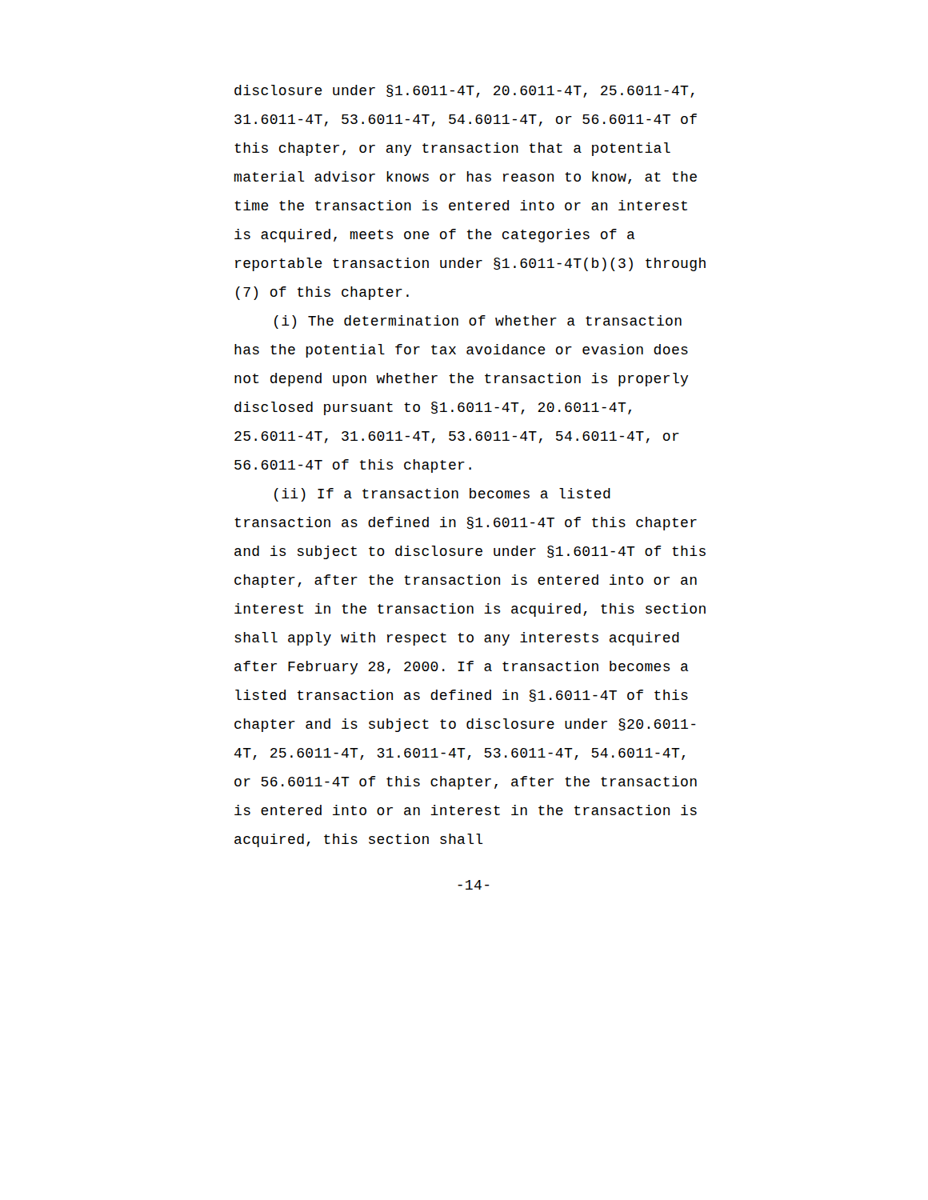disclosure under §1.6011-4T, 20.6011-4T, 25.6011-4T, 31.6011-4T, 53.6011-4T, 54.6011-4T, or 56.6011-4T of this chapter, or any transaction that a potential material advisor knows or has reason to know, at the time the transaction is entered into or an interest is acquired, meets one of the categories of a reportable transaction under §1.6011-4T(b)(3) through (7) of this chapter.
(i) The determination of whether a transaction has the potential for tax avoidance or evasion does not depend upon whether the transaction is properly disclosed pursuant to §1.6011-4T, 20.6011-4T, 25.6011-4T, 31.6011-4T, 53.6011-4T, 54.6011-4T, or 56.6011-4T of this chapter.
(ii) If a transaction becomes a listed transaction as defined in §1.6011-4T of this chapter and is subject to disclosure under §1.6011-4T of this chapter, after the transaction is entered into or an interest in the transaction is acquired, this section shall apply with respect to any interests acquired after February 28, 2000. If a transaction becomes a listed transaction as defined in §1.6011-4T of this chapter and is subject to disclosure under §20.6011-4T, 25.6011-4T, 31.6011-4T, 53.6011-4T, 54.6011-4T, or 56.6011-4T of this chapter, after the transaction is entered into or an interest in the transaction is acquired, this section shall
-14-